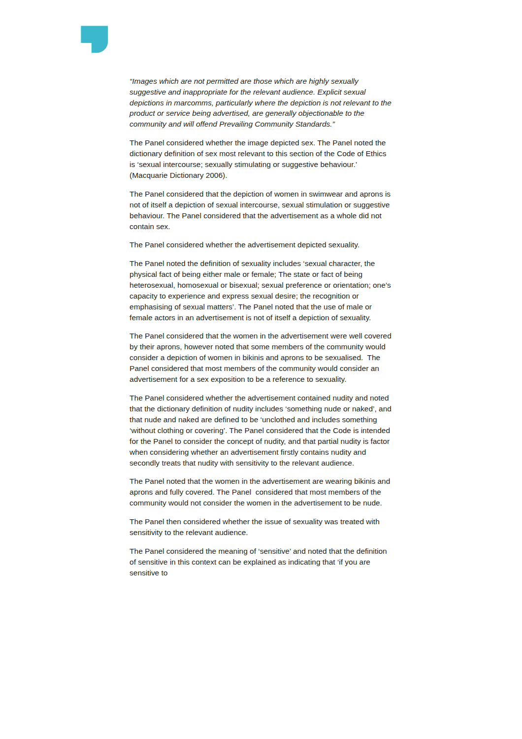“Images which are not permitted are those which are highly sexually suggestive and inappropriate for the relevant audience. Explicit sexual depictions in marcomms, particularly where the depiction is not relevant to the product or service being advertised, are generally objectionable to the community and will offend Prevailing Community Standards.”
The Panel considered whether the image depicted sex. The Panel noted the dictionary definition of sex most relevant to this section of the Code of Ethics is ‘sexual intercourse; sexually stimulating or suggestive behaviour.’ (Macquarie Dictionary 2006).
The Panel considered that the depiction of women in swimwear and aprons is not of itself a depiction of sexual intercourse, sexual stimulation or suggestive behaviour. The Panel considered that the advertisement as a whole did not contain sex.
The Panel considered whether the advertisement depicted sexuality.
The Panel noted the definition of sexuality includes ‘sexual character, the physical fact of being either male or female; The state or fact of being heterosexual, homosexual or bisexual; sexual preference or orientation; one’s capacity to experience and express sexual desire; the recognition or emphasising of sexual matters’. The Panel noted that the use of male or female actors in an advertisement is not of itself a depiction of sexuality.
The Panel considered that the women in the advertisement were well covered by their aprons, however noted that some members of the community would consider a depiction of women in bikinis and aprons to be sexualised. The Panel considered that most members of the community would consider an advertisement for a sex exposition to be a reference to sexuality.
The Panel considered whether the advertisement contained nudity and noted that the dictionary definition of nudity includes ‘something nude or naked’, and that nude and naked are defined to be ‘unclothed and includes something ‘without clothing or covering’. The Panel considered that the Code is intended for the Panel to consider the concept of nudity, and that partial nudity is factor when considering whether an advertisement firstly contains nudity and secondly treats that nudity with sensitivity to the relevant audience.
The Panel noted that the women in the advertisement are wearing bikinis and aprons and fully covered. The Panel considered that most members of the community would not consider the women in the advertisement to be nude.
The Panel then considered whether the issue of sexuality was treated with sensitivity to the relevant audience.
The Panel considered the meaning of ‘sensitive’ and noted that the definition of sensitive in this context can be explained as indicating that ‘if you are sensitive to